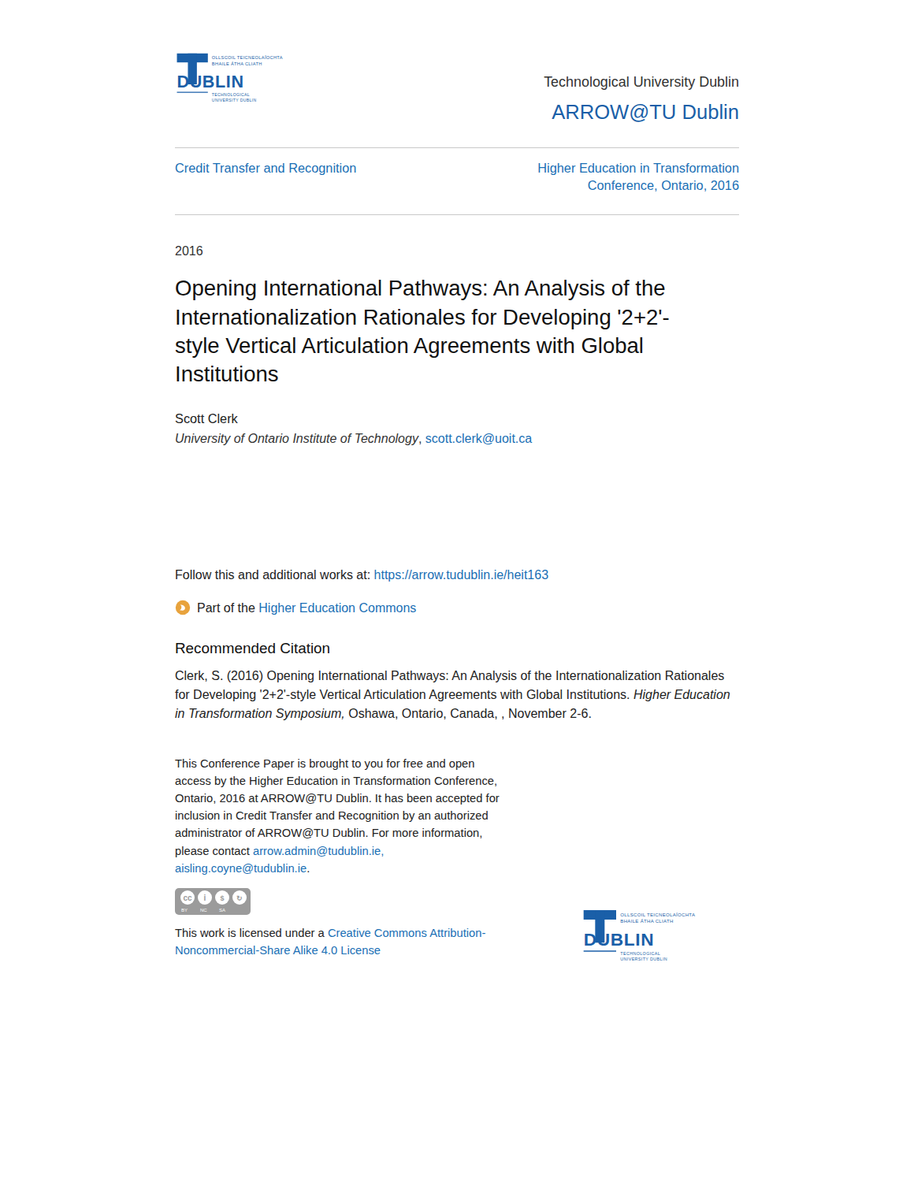OLLSCOIL TEICNEOLAÍOCHTA BHAILE ÁTHA CLIATH DUBLIN TECHNOLOGICAL UNIVERSITY DUBLIN
Technological University Dublin
ARROW@TU Dublin
Credit Transfer and Recognition
Higher Education in Transformation
Conference, Ontario, 2016
2016
Opening International Pathways: An Analysis of the Internationalization Rationales for Developing '2+2'-style Vertical Articulation Agreements with Global Institutions
Scott Clerk
University of Ontario Institute of Technology, scott.clerk@uoit.ca
Follow this and additional works at: https://arrow.tudublin.ie/heit163
Part of the Higher Education Commons
Recommended Citation
Clerk, S. (2016) Opening International Pathways: An Analysis of the Internationalization Rationales for Developing '2+2'-style Vertical Articulation Agreements with Global Institutions. Higher Education in Transformation Symposium, Oshawa, Ontario, Canada, , November 2-6.
This Conference Paper is brought to you for free and open access by the Higher Education in Transformation Conference, Ontario, 2016 at ARROW@TU Dublin. It has been accepted for inclusion in Credit Transfer and Recognition by an authorized administrator of ARROW@TU Dublin. For more information, please contact arrow.admin@tudublin.ie, aisling.coyne@tudublin.ie.
cc i $ ↻ BY NC SA
This work is licensed under a Creative Commons Attribution-Noncommercial-Share Alike 4.0 License
OLLSCOIL TEICNEOLAÍOCHTA BHAILE ÁTHA CLIATH DUBLIN TECHNOLOGICAL UNIVERSITY DUBLIN